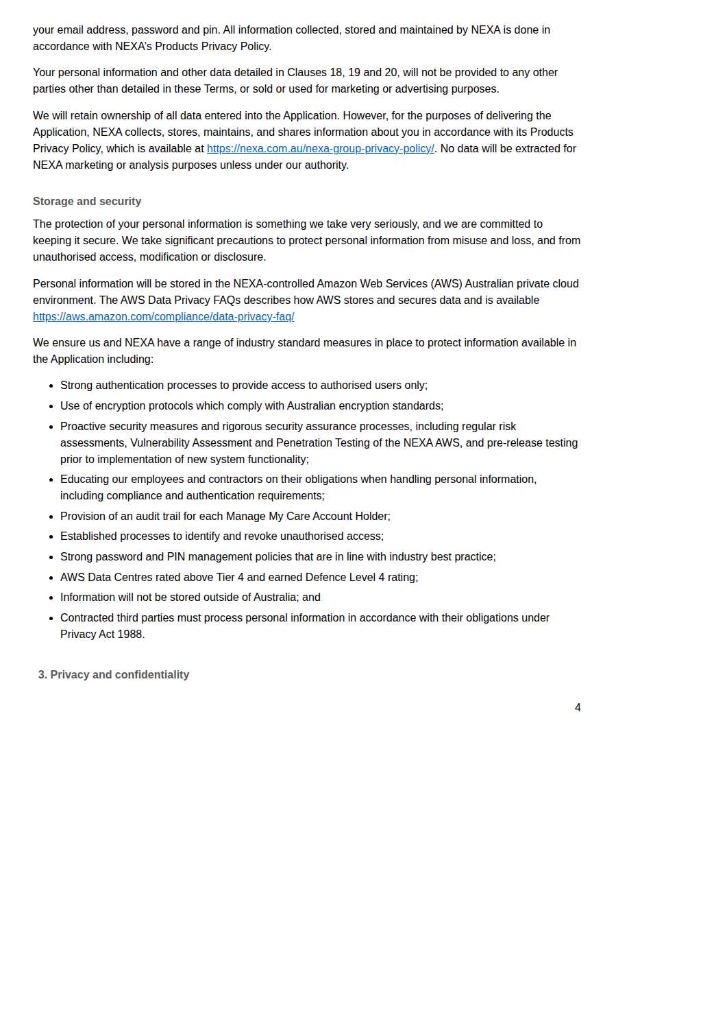your email address, password and pin. All information collected, stored and maintained by NEXA is done in accordance with NEXA’s Products Privacy Policy.
Your personal information and other data detailed in Clauses 18, 19 and 20, will not be provided to any other parties other than detailed in these Terms, or sold or used for marketing or advertising purposes.
We will retain ownership of all data entered into the Application. However, for the purposes of delivering the Application, NEXA collects, stores, maintains, and shares information about you in accordance with its Products Privacy Policy, which is available at https://nexa.com.au/nexa-group-privacy-policy/. No data will be extracted for NEXA marketing or analysis purposes unless under our authority.
Storage and security
The protection of your personal information is something we take very seriously, and we are committed to keeping it secure. We take significant precautions to protect personal information from misuse and loss, and from unauthorised access, modification or disclosure.
Personal information will be stored in the NEXA-controlled Amazon Web Services (AWS) Australian private cloud environment. The AWS Data Privacy FAQs describes how AWS stores and secures data and is available https://aws.amazon.com/compliance/data-privacy-faq/
We ensure us and NEXA have a range of industry standard measures in place to protect information available in the Application including:
Strong authentication processes to provide access to authorised users only;
Use of encryption protocols which comply with Australian encryption standards;
Proactive security measures and rigorous security assurance processes, including regular risk assessments, Vulnerability Assessment and Penetration Testing of the NEXA AWS, and pre-release testing prior to implementation of new system functionality;
Educating our employees and contractors on their obligations when handling personal information, including compliance and authentication requirements;
Provision of an audit trail for each Manage My Care Account Holder;
Established processes to identify and revoke unauthorised access;
Strong password and PIN management policies that are in line with industry best practice;
AWS Data Centres rated above Tier 4 and earned Defence Level 4 rating;
Information will not be stored outside of Australia; and
Contracted third parties must process personal information in accordance with their obligations under Privacy Act 1988.
Privacy and confidentiality
4